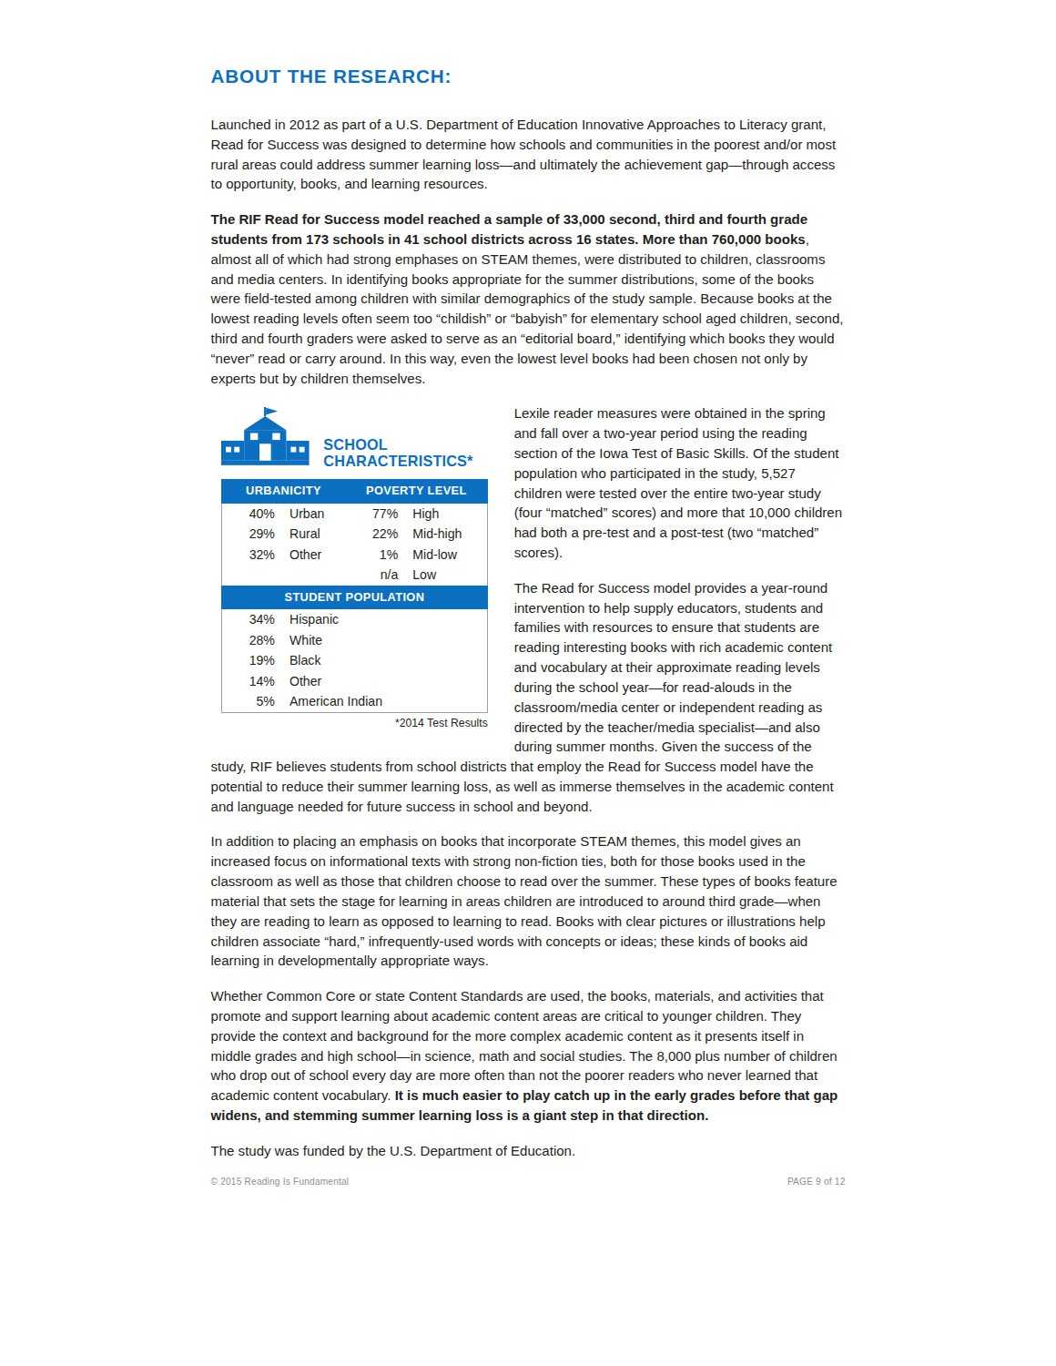About the Research:
Launched in 2012 as part of a U.S. Department of Education Innovative Approaches to Literacy grant, Read for Success was designed to determine how schools and communities in the poorest and/or most rural areas could address summer learning loss—and ultimately the achievement gap—through access to opportunity, books, and learning resources.
The RIF Read for Success model reached a sample of 33,000 second, third and fourth grade students from 173 schools in 41 school districts across 16 states. More than 760,000 books, almost all of which had strong emphases on STEAM themes, were distributed to children, classrooms and media centers. In identifying books appropriate for the summer distributions, some of the books were field-tested among children with similar demographics of the study sample. Because books at the lowest reading levels often seem too “childish” or “babyish” for elementary school aged children, second, third and fourth graders were asked to serve as an “editorial board,” identifying which books they would “never” read or carry around. In this way, even the lowest level books had been chosen not only by experts but by children themselves.
SCHOOL
CHARACTERISTICS*
| URBANICITY | POVERTY LEVEL |
| --- | --- |
| 40% | Urban | 77% | High |
| 29% | Rural | 22% | Mid-high |
| 32% | Other | 1% | Mid-low |
| | | n/a | Low |
| STUDENT POPULATION |
| 34% | Hispanic |
| 28% | White |
| 19% | Black |
| 14% | Other |
| 5% | American Indian |
*2014 Test Results
Lexile reader measures were obtained in the spring and fall over a two-year period using the reading section of the Iowa Test of Basic Skills. Of the student population who participated in the study, 5,527 children were tested over the entire two-year study (four “matched” scores) and more that 10,000 children had both a pre-test and a post-test (two “matched” scores).
The Read for Success model provides a year-round intervention to help supply educators, students and families with resources to ensure that students are reading interesting books with rich academic content and vocabulary at their approximate reading levels during the school year—for read-alouds in the classroom/media center or independent reading as directed by the teacher/media specialist—and also during summer months. Given the success of the study, RIF believes students from school districts that employ the Read for Success model have the potential to reduce their summer learning loss, as well as immerse themselves in the academic content and language needed for future success in school and beyond.
In addition to placing an emphasis on books that incorporate STEAM themes, this model gives an increased focus on informational texts with strong non-fiction ties, both for those books used in the classroom as well as those that children choose to read over the summer. These types of books feature material that sets the stage for learning in areas children are introduced to around third grade—when they are reading to learn as opposed to learning to read. Books with clear pictures or illustrations help children associate “hard,” infrequently-used words with concepts or ideas; these kinds of books aid learning in developmentally appropriate ways.
Whether Common Core or state Content Standards are used, the books, materials, and activities that promote and support learning about academic content areas are critical to younger children. They provide the context and background for the more complex academic content as it presents itself in middle grades and high school—in science, math and social studies. The 8,000 plus number of children who drop out of school every day are more often than not the poorer readers who never learned that academic content vocabulary. It is much easier to play catch up in the early grades before that gap widens, and stemming summer learning loss is a giant step in that direction.
The study was funded by the U.S. Department of Education.
© 2015 Reading Is Fundamental PAGE 9 of 12